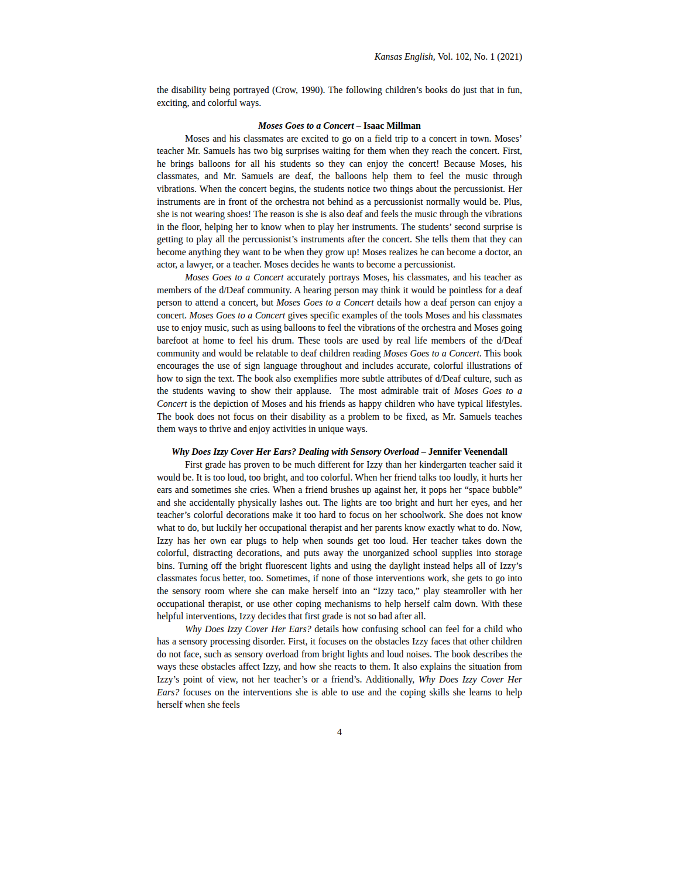Kansas English, Vol. 102, No. 1 (2021)
the disability being portrayed (Crow, 1990). The following children’s books do just that in fun, exciting, and colorful ways.
Moses Goes to a Concert – Isaac Millman
Moses and his classmates are excited to go on a field trip to a concert in town. Moses’ teacher Mr. Samuels has two big surprises waiting for them when they reach the concert. First, he brings balloons for all his students so they can enjoy the concert! Because Moses, his classmates, and Mr. Samuels are deaf, the balloons help them to feel the music through vibrations. When the concert begins, the students notice two things about the percussionist. Her instruments are in front of the orchestra not behind as a percussionist normally would be. Plus, she is not wearing shoes! The reason is she is also deaf and feels the music through the vibrations in the floor, helping her to know when to play her instruments. The students’ second surprise is getting to play all the percussionist’s instruments after the concert. She tells them that they can become anything they want to be when they grow up! Moses realizes he can become a doctor, an actor, a lawyer, or a teacher. Moses decides he wants to become a percussionist.
Moses Goes to a Concert accurately portrays Moses, his classmates, and his teacher as members of the d/Deaf community. A hearing person may think it would be pointless for a deaf person to attend a concert, but Moses Goes to a Concert details how a deaf person can enjoy a concert. Moses Goes to a Concert gives specific examples of the tools Moses and his classmates use to enjoy music, such as using balloons to feel the vibrations of the orchestra and Moses going barefoot at home to feel his drum. These tools are used by real life members of the d/Deaf community and would be relatable to deaf children reading Moses Goes to a Concert. This book encourages the use of sign language throughout and includes accurate, colorful illustrations of how to sign the text. The book also exemplifies more subtle attributes of d/Deaf culture, such as the students waving to show their applause. The most admirable trait of Moses Goes to a Concert is the depiction of Moses and his friends as happy children who have typical lifestyles. The book does not focus on their disability as a problem to be fixed, as Mr. Samuels teaches them ways to thrive and enjoy activities in unique ways.
Why Does Izzy Cover Her Ears? Dealing with Sensory Overload – Jennifer Veenendall
First grade has proven to be much different for Izzy than her kindergarten teacher said it would be. It is too loud, too bright, and too colorful. When her friend talks too loudly, it hurts her ears and sometimes she cries. When a friend brushes up against her, it pops her “space bubble” and she accidentally physically lashes out. The lights are too bright and hurt her eyes, and her teacher’s colorful decorations make it too hard to focus on her schoolwork. She does not know what to do, but luckily her occupational therapist and her parents know exactly what to do. Now, Izzy has her own ear plugs to help when sounds get too loud. Her teacher takes down the colorful, distracting decorations, and puts away the unorganized school supplies into storage bins. Turning off the bright fluorescent lights and using the daylight instead helps all of Izzy’s classmates focus better, too. Sometimes, if none of those interventions work, she gets to go into the sensory room where she can make herself into an “Izzy taco,” play steamroller with her occupational therapist, or use other coping mechanisms to help herself calm down. With these helpful interventions, Izzy decides that first grade is not so bad after all.
Why Does Izzy Cover Her Ears? details how confusing school can feel for a child who has a sensory processing disorder. First, it focuses on the obstacles Izzy faces that other children do not face, such as sensory overload from bright lights and loud noises. The book describes the ways these obstacles affect Izzy, and how she reacts to them. It also explains the situation from Izzy’s point of view, not her teacher’s or a friend’s. Additionally, Why Does Izzy Cover Her Ears? focuses on the interventions she is able to use and the coping skills she learns to help herself when she feels
4